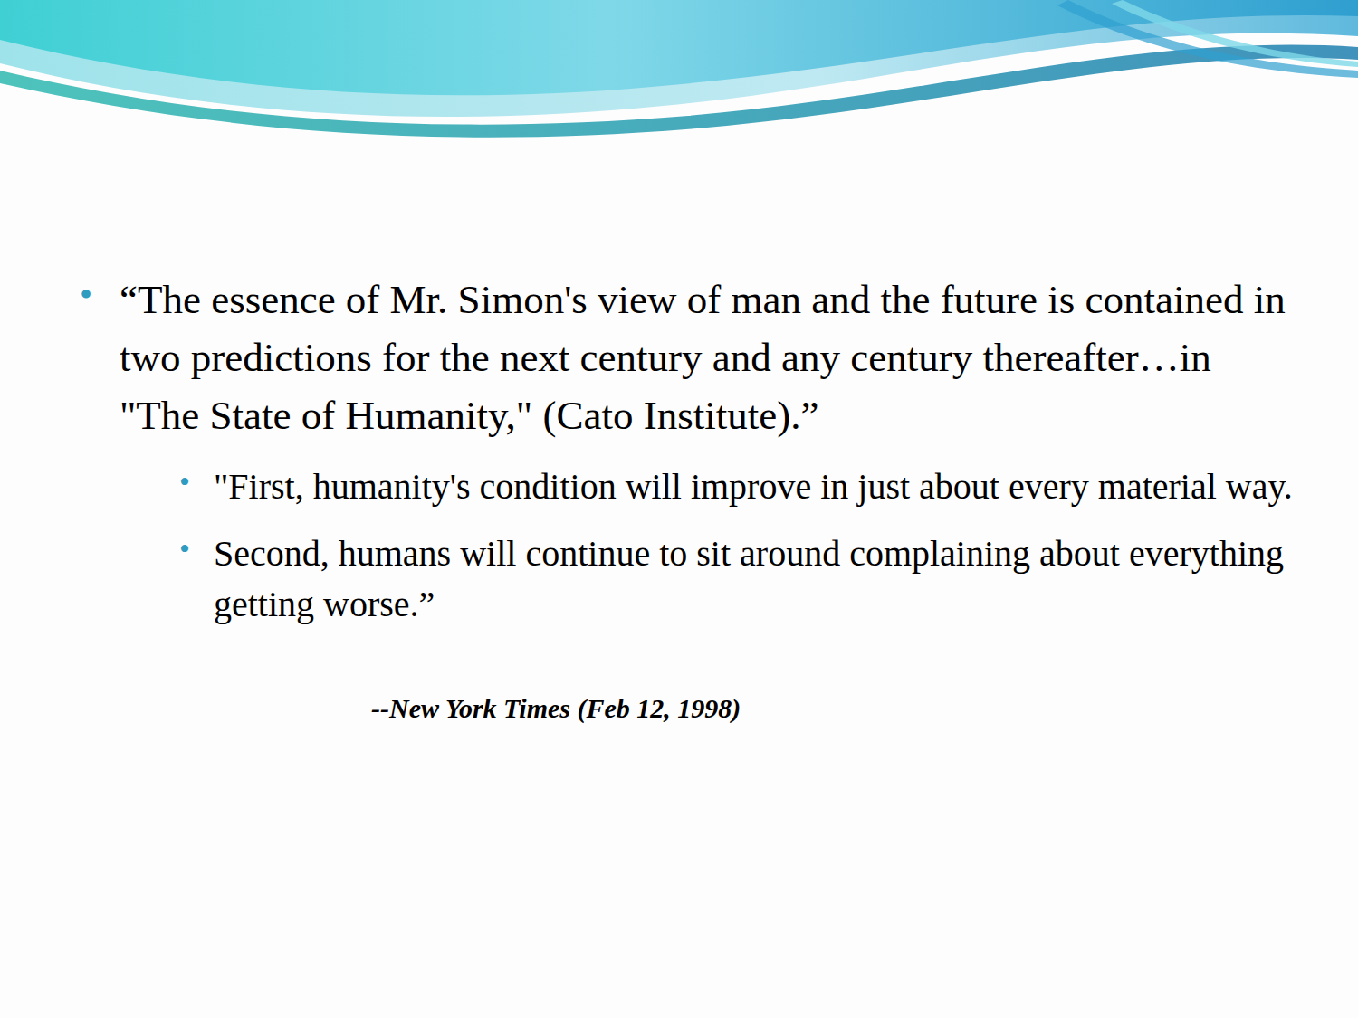“The essence of Mr. Simon's view of man and the future is contained in two predictions for the next century and any century thereafter…in "The State of Humanity," (Cato Institute).”
"First, humanity's condition will improve in just about every material way.
Second, humans will continue to sit around complaining about everything getting worse.”
--New York Times (Feb 12, 1998)